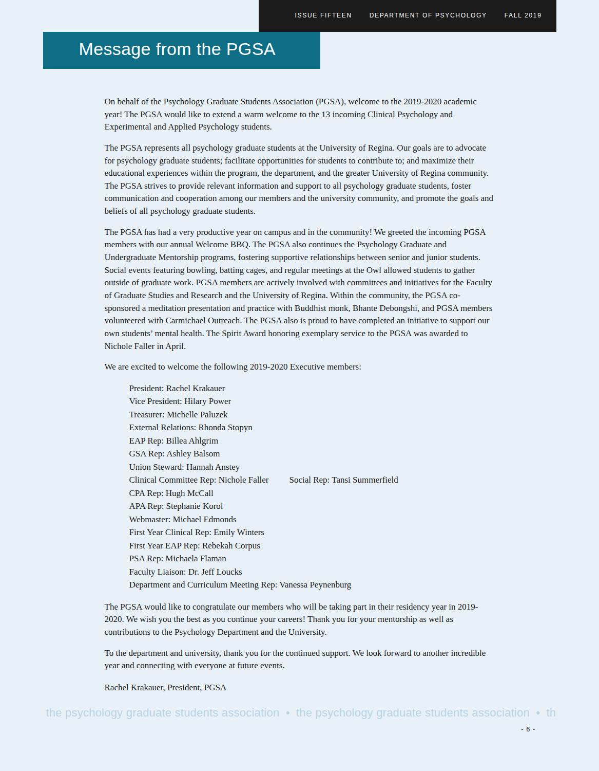Issue Fifteen Department of Psychology Fall 2019
Message from the PGSA
On behalf of the Psychology Graduate Students Association (PGSA), welcome to the 2019-2020 academic year! The PGSA would like to extend a warm welcome to the 13 incoming Clinical Psychology and Experimental and Applied Psychology students.
The PGSA represents all psychology graduate students at the University of Regina. Our goals are to advocate for psychology graduate students; facilitate opportunities for students to contribute to; and maximize their educational experiences within the program, the department, and the greater University of Regina community. The PGSA strives to provide relevant information and support to all psychology graduate students, foster communication and cooperation among our members and the university community, and promote the goals and beliefs of all psychology graduate students.
The PGSA has had a very productive year on campus and in the community! We greeted the incoming PGSA members with our annual Welcome BBQ. The PGSA also continues the Psychology Graduate and Undergraduate Mentorship programs, fostering supportive relationships between senior and junior students. Social events featuring bowling, batting cages, and regular meetings at the Owl allowed students to gather outside of graduate work. PGSA members are actively involved with committees and initiatives for the Faculty of Graduate Studies and Research and the University of Regina. Within the community, the PGSA co-sponsored a meditation presentation and practice with Buddhist monk, Bhante Debongshi, and PGSA members volunteered with Carmichael Outreach. The PGSA also is proud to have completed an initiative to support our own students’ mental health. The Spirit Award honoring exemplary service to the PGSA was awarded to Nichole Faller in April.
We are excited to welcome the following 2019-2020 Executive members:
President: Rachel Krakauer Vice President: Hilary Power Treasurer: Michelle Paluzek External Relations: Rhonda Stopyn EAP Rep: Billea Ahlgrim GSA Rep: Ashley Balsom Union Steward: Hannah Anstey Clinical Committee Rep: Nichole FallerSocial Rep: Tansi Summerfield CPA Rep: Hugh McCall APA Rep: Stephanie Korol Webmaster: Michael Edmonds First Year Clinical Rep: Emily Winters First Year EAP Rep: Rebekah Corpus PSA Rep: Michaela Flaman Faculty Liaison: Dr. Jeff Loucks Department and Curriculum Meeting Rep: Vanessa Peynenburg
The PGSA would like to congratulate our members who will be taking part in their residency year in 2019-2020. We wish you the best as you continue your careers! Thank you for your mentorship as well as contributions to the Psychology Department and the University.
To the department and university, thank you for the continued support. We look forward to another incredible year and connecting with everyone at future events.
Rachel Krakauer, President, PGSA
the psychology graduate students association • the psychology graduate students association • the psychology graduat
- 6 -